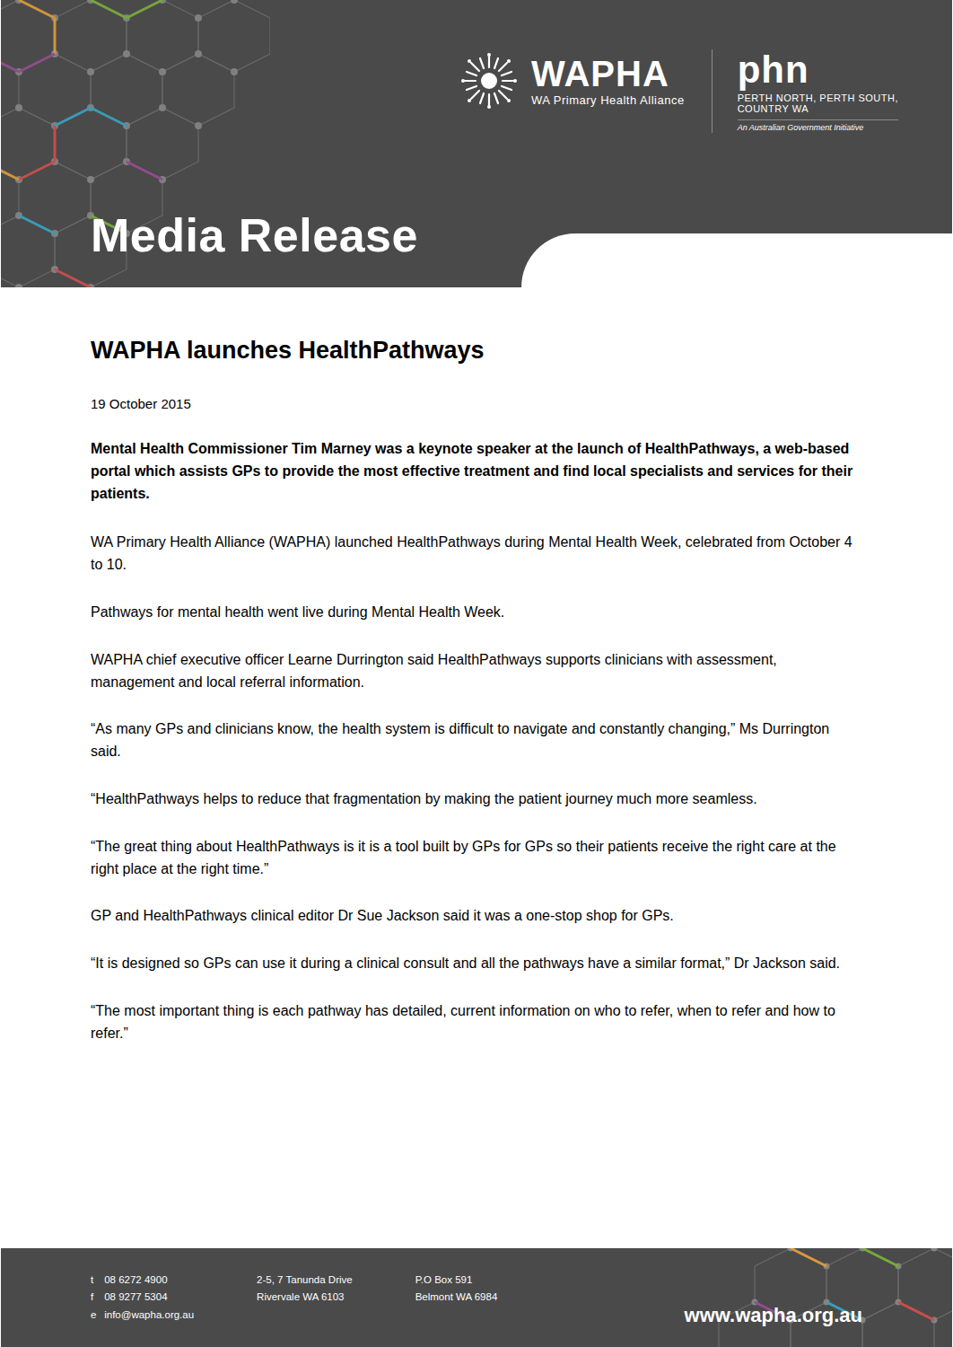WAPHA WA Primary Health Alliance
phn PERTH NORTH, PERTH SOUTH, COUNTRY WA An Australian Government Initiative
Media Release
WAPHA launches HealthPathways
19 October 2015
Mental Health Commissioner Tim Marney was a keynote speaker at the launch of HealthPathways, a web-based portal which assists GPs to provide the most effective treatment and find local specialists and services for their patients.
WA Primary Health Alliance (WAPHA) launched HealthPathways during Mental Health Week, celebrated from October 4 to 10.
Pathways for mental health went live during Mental Health Week.
WAPHA chief executive officer Learne Durrington said HealthPathways supports clinicians with assessment, management and local referral information.
“As many GPs and clinicians know, the health system is difficult to navigate and constantly changing,” Ms Durrington said.
“HealthPathways helps to reduce that fragmentation by making the patient journey much more seamless.
“The great thing about HealthPathways is it is a tool built by GPs for GPs so their patients receive the right care at the right place at the right time.”
GP and HealthPathways clinical editor Dr Sue Jackson said it was a one-stop shop for GPs.
“It is designed so GPs can use it during a clinical consult and all the pathways have a similar format,” Dr Jackson said.
“The most important thing is each pathway has detailed, current information on who to refer, when to refer and how to refer.”
t 08 6272 4900
f 08 9277 5304
e info@wapha.org.au
2-5, 7 Tanunda Drive
Rivervale WA 6103
P.O Box 591
Belmont WA 6984
www.wapha.org.au